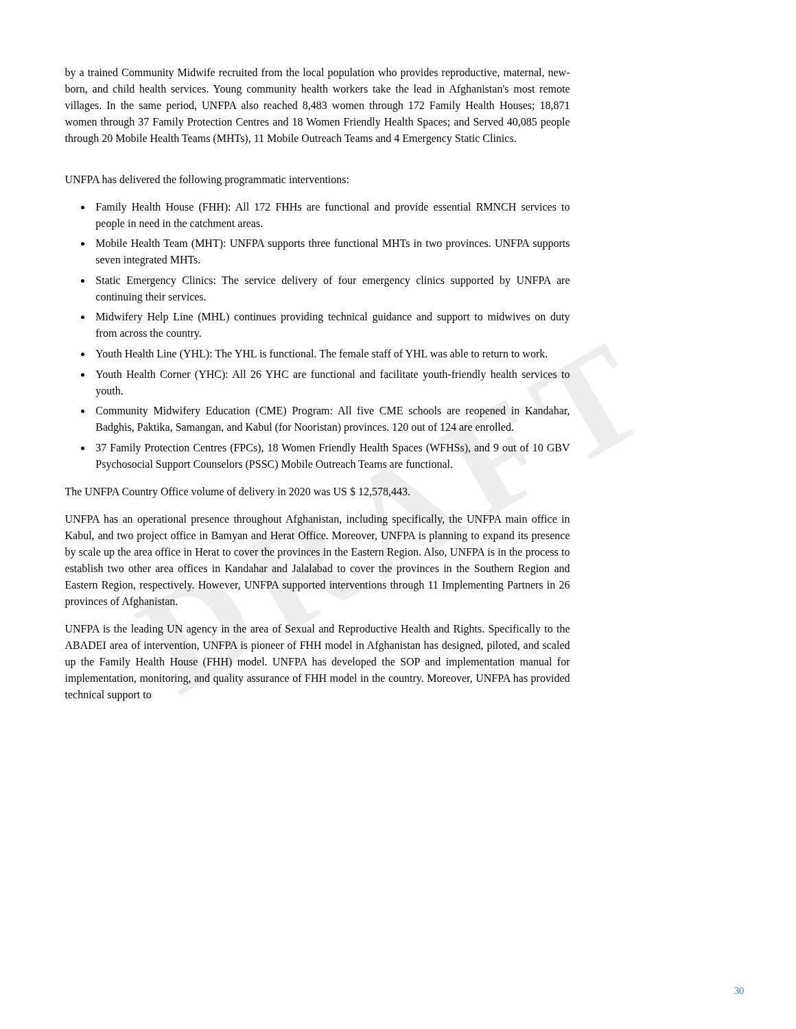DRAFT
by a trained Community Midwife recruited from the local population who provides reproductive, maternal, new-born, and child health services. Young community health workers take the lead in Afghanistan's most remote villages. In the same period, UNFPA also reached 8,483 women through 172 Family Health Houses; 18,871 women through 37 Family Protection Centres and 18 Women Friendly Health Spaces; and Served 40,085 people through 20 Mobile Health Teams (MHTs), 11 Mobile Outreach Teams and 4 Emergency Static Clinics.
UNFPA has delivered the following programmatic interventions:
Family Health House (FHH): All 172 FHHs are functional and provide essential RMNCH services to people in need in the catchment areas.
Mobile Health Team (MHT): UNFPA supports three functional MHTs in two provinces. UNFPA supports seven integrated MHTs.
Static Emergency Clinics: The service delivery of four emergency clinics supported by UNFPA are continuing their services.
Midwifery Help Line (MHL) continues providing technical guidance and support to midwives on duty from across the country.
Youth Health Line (YHL): The YHL is functional. The female staff of YHL was able to return to work.
Youth Health Corner (YHC): All 26 YHC are functional and facilitate youth-friendly health services to youth.
Community Midwifery Education (CME) Program: All five CME schools are reopened in Kandahar, Badghis, Paktika, Samangan, and Kabul (for Nooristan) provinces. 120 out of 124 are enrolled.
37 Family Protection Centres (FPCs), 18 Women Friendly Health Spaces (WFHSs), and 9 out of 10 GBV Psychosocial Support Counselors (PSSC) Mobile Outreach Teams are functional.
The UNFPA Country Office volume of delivery in 2020 was US $ 12,578,443.
UNFPA has an operational presence throughout Afghanistan, including specifically, the UNFPA main office in Kabul, and two project office in Bamyan and Herat Office. Moreover, UNFPA is planning to expand its presence by scale up the area office in Herat to cover the provinces in the Eastern Region. Also, UNFPA is in the process to establish two other area offices in Kandahar and Jalalabad to cover the provinces in the Southern Region and Eastern Region, respectively. However, UNFPA supported interventions through 11 Implementing Partners in 26 provinces of Afghanistan.
UNFPA is the leading UN agency in the area of Sexual and Reproductive Health and Rights. Specifically to the ABADEI area of intervention, UNFPA is pioneer of FHH model in Afghanistan has designed, piloted, and scaled up the Family Health House (FHH) model. UNFPA has developed the SOP and implementation manual for implementation, monitoring, and quality assurance of FHH model in the country. Moreover, UNFPA has provided technical support to
30